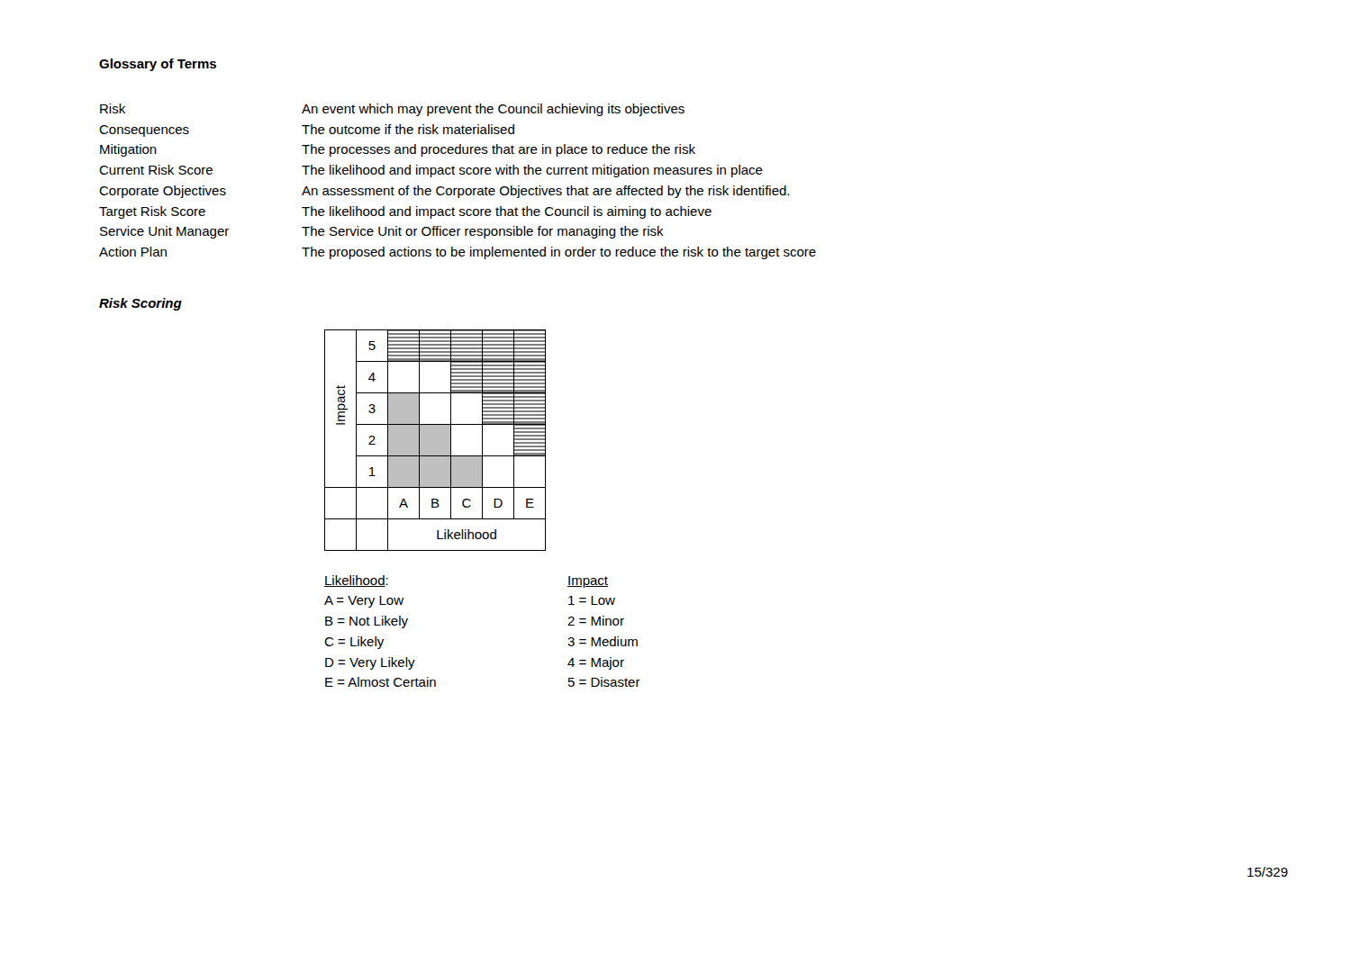Glossary of Terms
| Risk | An event which may prevent the Council achieving its objectives |
| Consequences | The outcome if the risk materialised |
| Mitigation | The processes and procedures that are in place to reduce the risk |
| Current Risk Score | The likelihood and impact score with the current mitigation measures in place |
| Corporate Objectives | An assessment of the Corporate Objectives that are affected by the risk identified. |
| Target Risk Score | The likelihood and impact score that the Council is aiming to achieve |
| Service Unit Manager | The Service Unit or Officer responsible for managing the risk |
| Action Plan | The proposed actions to be implemented in order to reduce the risk to the target score |
Risk Scoring
| Impact | 5 | | | | | |
| 4 | | | | | |
| 3 | | | | | |
| 2 | | | | | |
| 1 | | | | | |
| | | A | B | C | D | E |
| | | Likelihood |
| Likelihood : | Impact |
| A = Very Low | 1 = Low |
| B = Not Likely | 2 = Minor |
| C = Likely | 3 = Medium |
| D = Very Likely | 4 = Major |
| E = Almost Certain | 5 = Disaster |
15/329